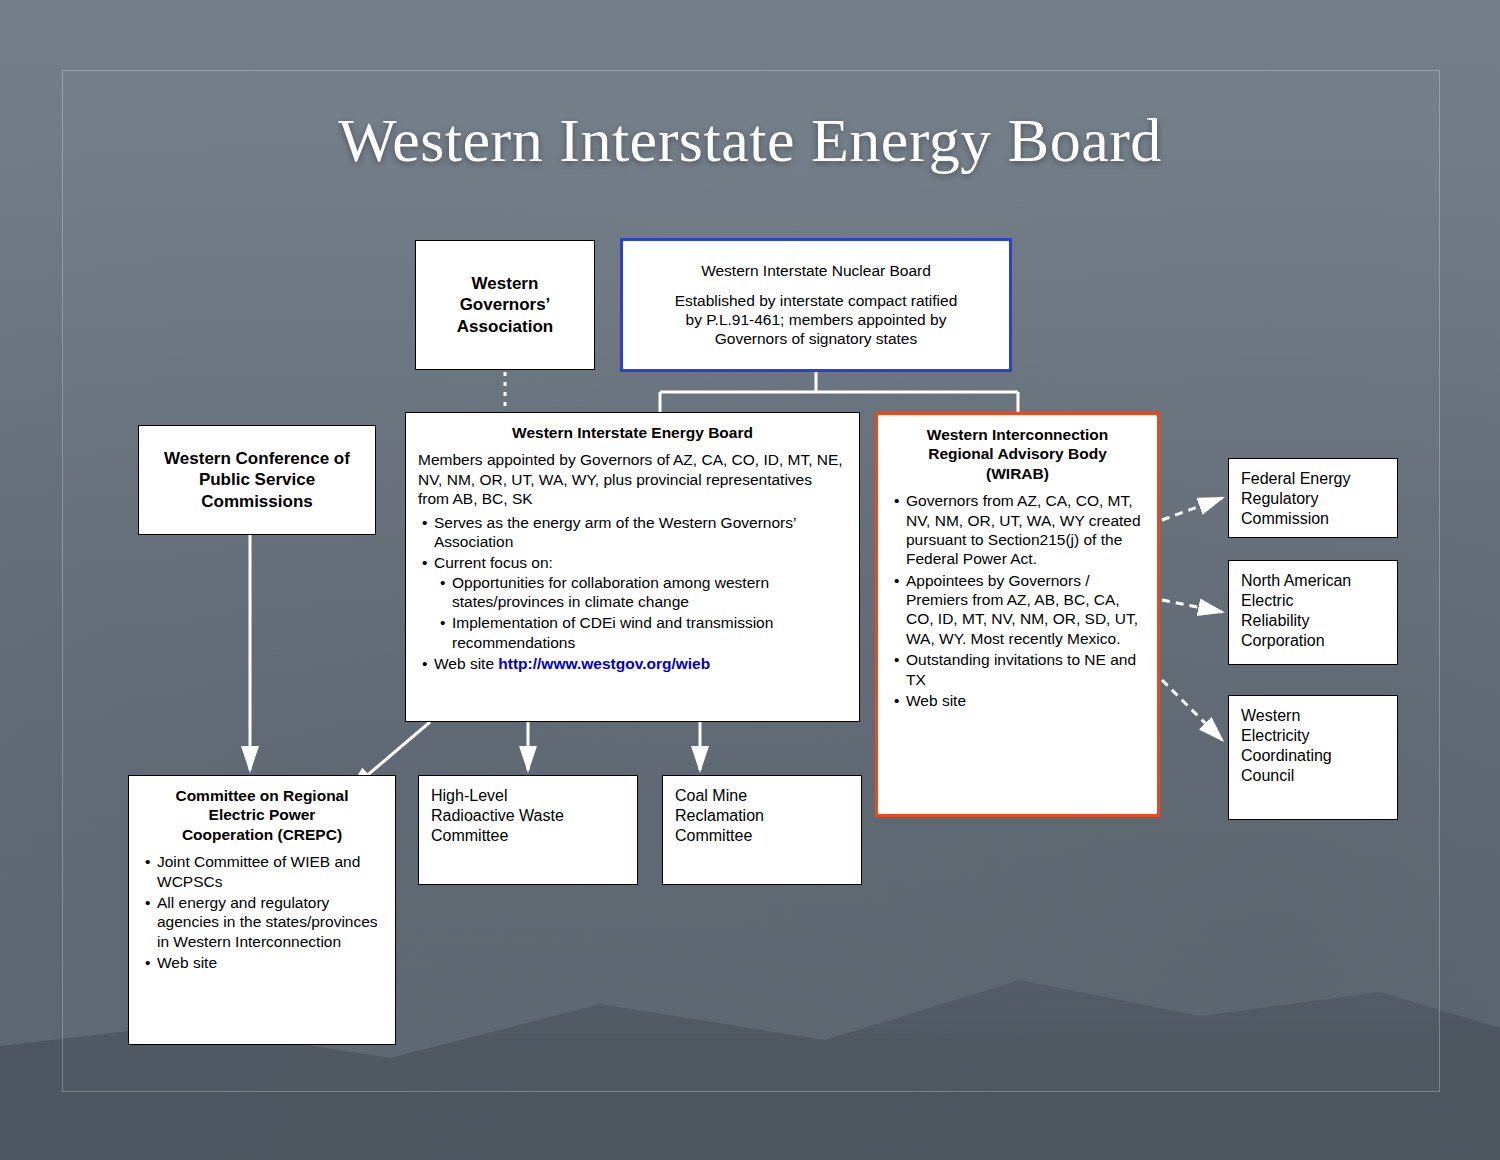Western Interstate Energy Board
Western
Governors’
Association
Western Interstate Nuclear Board
Established by interstate compact ratified
by P.L.91-461; members appointed by
Governors of signatory states
Western Conference of
Public Service
Commissions
Western Interstate Energy Board
Members appointed by Governors of AZ, CA, CO, ID, MT, NE, NV, NM, OR, UT, WA, WY, plus provincial representatives from AB, BC, SK
Serves as the energy arm of the Western Governors’ Association
Current focus on:
Opportunities for collaboration among western states/provinces in climate change
Implementation of CDEi wind and transmission recommendations
Web site http://www.westgov.org/wieb
Western Interconnection
Regional Advisory Body
(WIRAB)
Governors from AZ, CA, CO, MT, NV, NM, OR, UT, WA, WY created pursuant to Section215(j) of the Federal Power Act.
Appointees by Governors / Premiers from AZ, AB, BC, CA, CO, ID, MT, NV, NM, OR, SD, UT, WA, WY. Most recently Mexico.
Outstanding invitations to NE and TX
Web site
Federal Energy
Regulatory
Commission
North American
Electric
Reliability
Corporation
Western
Electricity
Coordinating
Council
Committee on Regional
Electric Power
Cooperation (CREPC)
Joint Committee of WIEB and WCPSCs
All energy and regulatory agencies in the states/provinces in Western Interconnection
Web site
High-Level
Radioactive Waste
Committee
Coal Mine
Reclamation
Committee